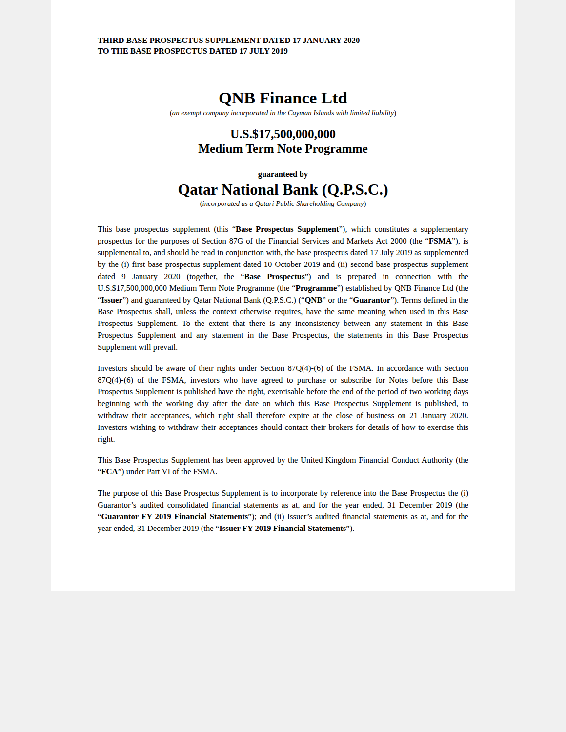THIRD BASE PROSPECTUS SUPPLEMENT DATED 17 JANUARY 2020
TO THE BASE PROSPECTUS DATED 17 JULY 2019
QNB Finance Ltd
(an exempt company incorporated in the Cayman Islands with limited liability)
U.S.$17,500,000,000
Medium Term Note Programme
guaranteed by
Qatar National Bank (Q.P.S.C.)
(incorporated as a Qatari Public Shareholding Company)
This base prospectus supplement (this “Base Prospectus Supplement”), which constitutes a supplementary prospectus for the purposes of Section 87G of the Financial Services and Markets Act 2000 (the “FSMA”), is supplemental to, and should be read in conjunction with, the base prospectus dated 17 July 2019 as supplemented by the (i) first base prospectus supplement dated 10 October 2019 and (ii) second base prospectus supplement dated 9 January 2020 (together, the “Base Prospectus”) and is prepared in connection with the U.S.$17,500,000,000 Medium Term Note Programme (the “Programme”) established by QNB Finance Ltd (the “Issuer”) and guaranteed by Qatar National Bank (Q.P.S.C.) (“QNB” or the “Guarantor”). Terms defined in the Base Prospectus shall, unless the context otherwise requires, have the same meaning when used in this Base Prospectus Supplement. To the extent that there is any inconsistency between any statement in this Base Prospectus Supplement and any statement in the Base Prospectus, the statements in this Base Prospectus Supplement will prevail.
Investors should be aware of their rights under Section 87Q(4)-(6) of the FSMA. In accordance with Section 87Q(4)-(6) of the FSMA, investors who have agreed to purchase or subscribe for Notes before this Base Prospectus Supplement is published have the right, exercisable before the end of the period of two working days beginning with the working day after the date on which this Base Prospectus Supplement is published, to withdraw their acceptances, which right shall therefore expire at the close of business on 21 January 2020. Investors wishing to withdraw their acceptances should contact their brokers for details of how to exercise this right.
This Base Prospectus Supplement has been approved by the United Kingdom Financial Conduct Authority (the “FCA”) under Part VI of the FSMA.
The purpose of this Base Prospectus Supplement is to incorporate by reference into the Base Prospectus the (i) Guarantor’s audited consolidated financial statements as at, and for the year ended, 31 December 2019 (the “Guarantor FY 2019 Financial Statements”); and (ii) Issuer’s audited financial statements as at, and for the year ended, 31 December 2019 (the “Issuer FY 2019 Financial Statements”).